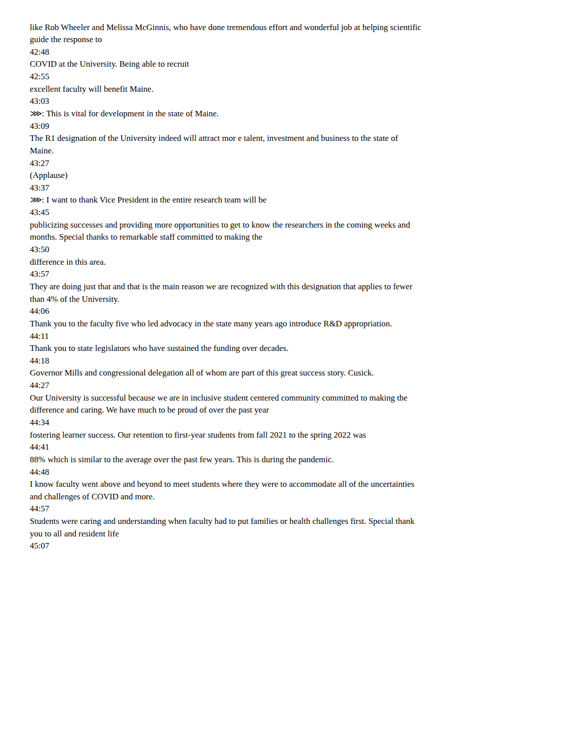like Rob Wheeler and Melissa McGinnis, who have done tremendous effort and wonderful job at helping scientific guide the response to
42:48
COVID at the University. Being able to recruit
42:55
excellent faculty will benefit Maine.
43:03
⋙: This is vital for development in the state of Maine.
43:09
The R1 designation of the University indeed will attract mor e talent, investment and business to the state of Maine.
43:27
(Applause)
43:37
⋙: I want to thank Vice President in the entire research team will be
43:45
publicizing successes and providing more opportunities to get to know the researchers in the coming weeks and months. Special thanks to remarkable staff committed to making the
43:50
difference in this area.
43:57
They are doing just that and that is the main reason we are recognized with this designation that applies to fewer than 4% of the University.
44:06
Thank you to the faculty five who led advocacy in the state many years ago introduce R&D appropriation.
44:11
Thank you to state legislators who have sustained the funding over decades.
44:18
Governor Mills and congressional delegation all of whom are part of this great success story. Cusick.
44:27
Our University is successful because we are in inclusive student centered community committed to making the difference and caring. We have much to be proud of over the past year
44:34
fostering learner success. Our retention to first-year students from fall 2021 to the spring 2022 was
44:41
88% which is similar to the average over the past few years. This is during the pandemic.
44:48
I know faculty went above and beyond to meet students where they were to accommodate all of the uncertainties and challenges of COVID and more.
44:57
Students were caring and understanding when faculty had to put families or health challenges first. Special thank you to all and resident life
45:07